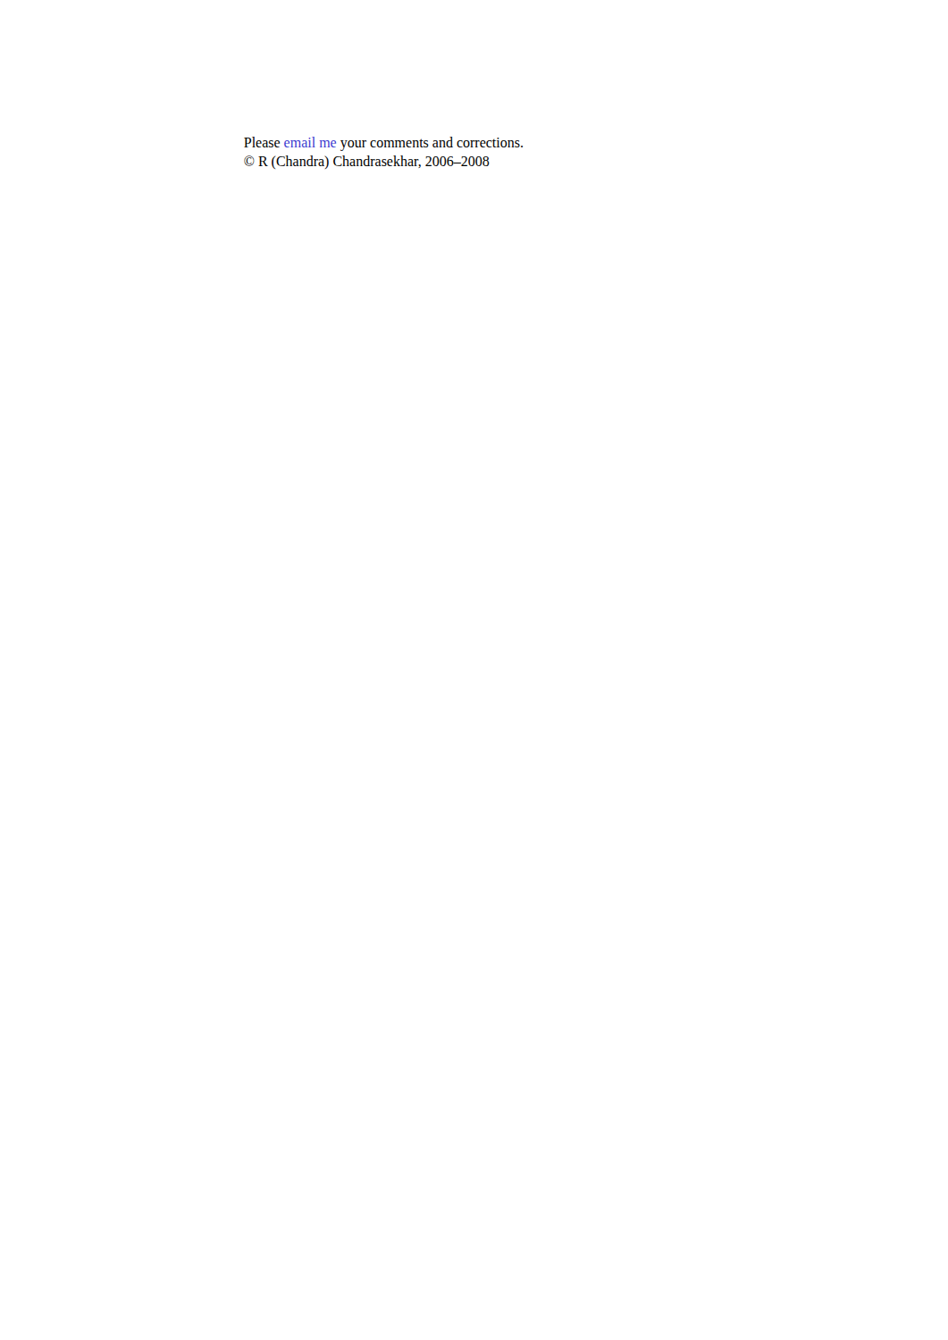Please email me your comments and corrections.
© R (Chandra) Chandrasekhar, 2006–2008